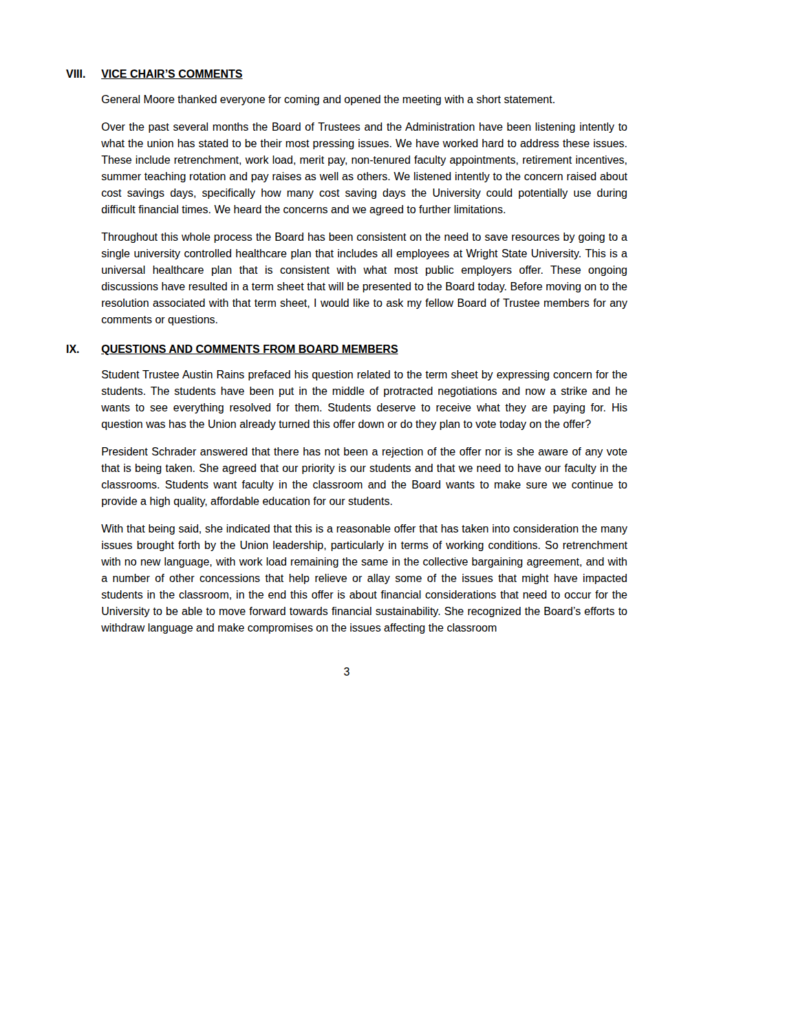VIII. VICE CHAIR’S COMMENTS
General Moore thanked everyone for coming and opened the meeting with a short statement.
Over the past several months the Board of Trustees and the Administration have been listening intently to what the union has stated to be their most pressing issues. We have worked hard to address these issues. These include retrenchment, work load, merit pay, non-tenured faculty appointments, retirement incentives, summer teaching rotation and pay raises as well as others. We listened intently to the concern raised about cost savings days, specifically how many cost saving days the University could potentially use during difficult financial times. We heard the concerns and we agreed to further limitations.
Throughout this whole process the Board has been consistent on the need to save resources by going to a single university controlled healthcare plan that includes all employees at Wright State University. This is a universal healthcare plan that is consistent with what most public employers offer. These ongoing discussions have resulted in a term sheet that will be presented to the Board today. Before moving on to the resolution associated with that term sheet, I would like to ask my fellow Board of Trustee members for any comments or questions.
IX. QUESTIONS AND COMMENTS FROM BOARD MEMBERS
Student Trustee Austin Rains prefaced his question related to the term sheet by expressing concern for the students. The students have been put in the middle of protracted negotiations and now a strike and he wants to see everything resolved for them. Students deserve to receive what they are paying for. His question was has the Union already turned this offer down or do they plan to vote today on the offer?
President Schrader answered that there has not been a rejection of the offer nor is she aware of any vote that is being taken. She agreed that our priority is our students and that we need to have our faculty in the classrooms. Students want faculty in the classroom and the Board wants to make sure we continue to provide a high quality, affordable education for our students.
With that being said, she indicated that this is a reasonable offer that has taken into consideration the many issues brought forth by the Union leadership, particularly in terms of working conditions. So retrenchment with no new language, with work load remaining the same in the collective bargaining agreement, and with a number of other concessions that help relieve or allay some of the issues that might have impacted students in the classroom, in the end this offer is about financial considerations that need to occur for the University to be able to move forward towards financial sustainability. She recognized the Board’s efforts to withdraw language and make compromises on the issues affecting the classroom
3